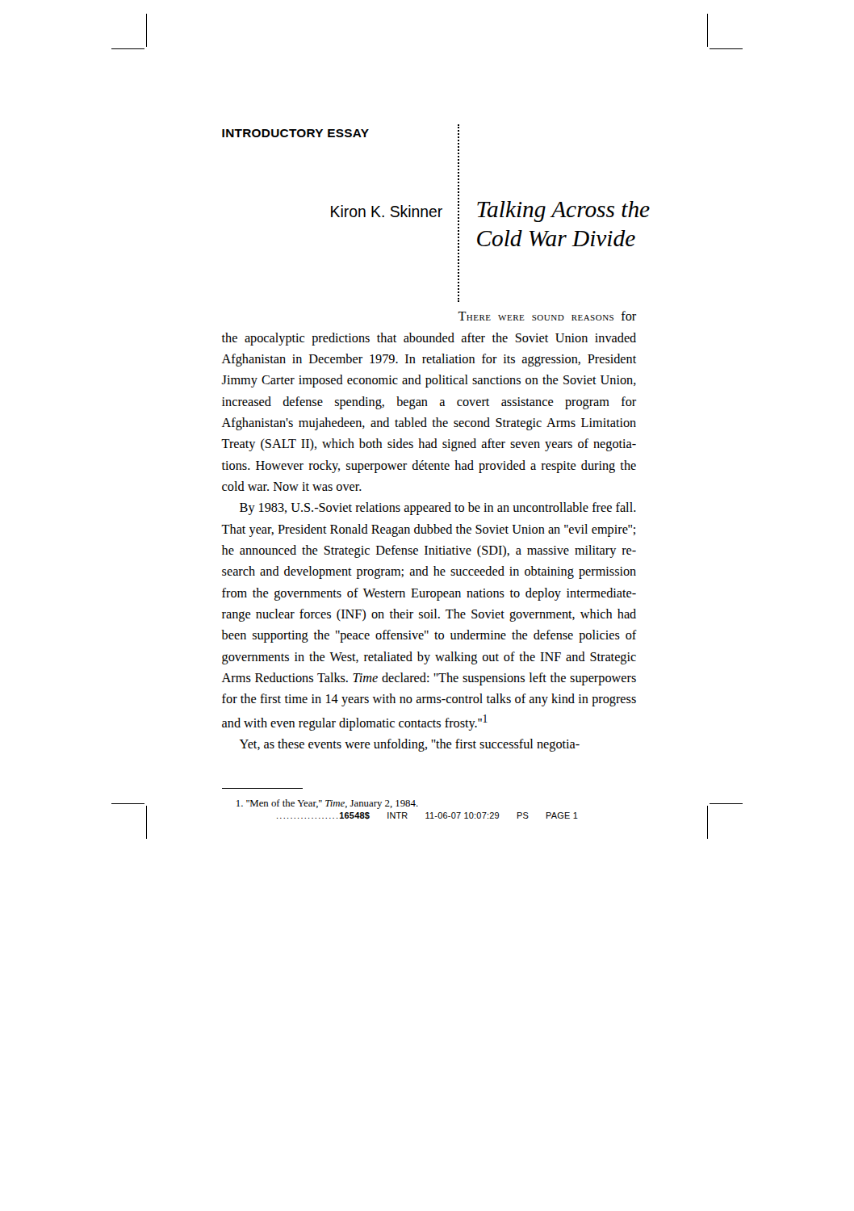INTRODUCTORY ESSAY
Kiron K. Skinner
Talking Across the
Cold War Divide
There were sound reasons for the apocalyptic predictions that abounded after the Soviet Union invaded Afghanistan in December 1979. In retaliation for its aggression, President Jimmy Carter imposed economic and political sanctions on the Soviet Union, increased defense spending, began a covert assistance program for Afghanistan's mujahedeen, and tabled the second Strategic Arms Limitation Treaty (SALT II), which both sides had signed after seven years of negotiations. However rocky, superpower détente had provided a respite during the cold war. Now it was over.
By 1983, U.S.-Soviet relations appeared to be in an uncontrollable free fall. That year, President Ronald Reagan dubbed the Soviet Union an ''evil empire''; he announced the Strategic Defense Initiative (SDI), a massive military research and development program; and he succeeded in obtaining permission from the governments of Western European nations to deploy intermediate-range nuclear forces (INF) on their soil. The Soviet government, which had been supporting the ''peace offensive'' to undermine the defense policies of governments in the West, retaliated by walking out of the INF and Strategic Arms Reductions Talks. Time declared: ''The suspensions left the superpowers for the first time in 14 years with no arms-control talks of any kind in progress and with even regular diplomatic contacts frosty.''1
Yet, as these events were unfolding, ''the first successful negotia-
1. ''Men of the Year,'' Time, January 2, 1984.
.................. 16548$ INTR 11-06-07 10:07:29 PS PAGE 1